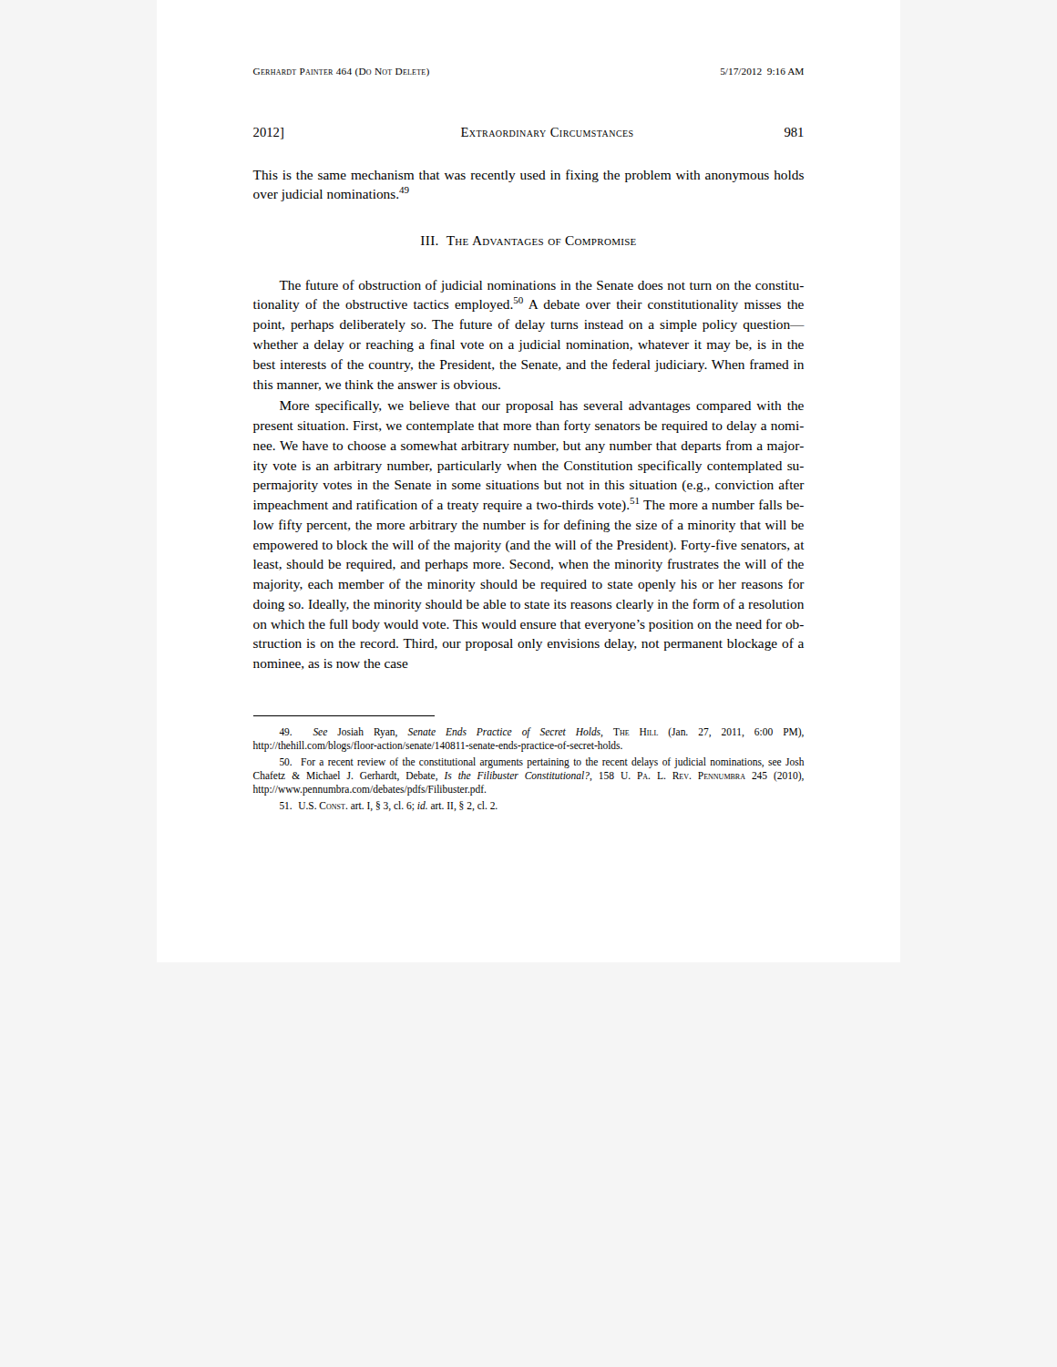Gerhardt Painter 464 (Do Not Delete) 5/17/2012 9:16 AM
2012] Extraordinary Circumstances 981
This is the same mechanism that was recently used in fixing the problem with anonymous holds over judicial nominations.49
III. The Advantages of Compromise
The future of obstruction of judicial nominations in the Senate does not turn on the constitutionality of the obstructive tactics employed.50 A debate over their constitutionality misses the point, perhaps deliberately so. The future of delay turns instead on a simple policy question—whether a delay or reaching a final vote on a judicial nomination, whatever it may be, is in the best interests of the country, the President, the Senate, and the federal judiciary. When framed in this manner, we think the answer is obvious.
More specifically, we believe that our proposal has several advantages compared with the present situation. First, we contemplate that more than forty senators be required to delay a nominee. We have to choose a somewhat arbitrary number, but any number that departs from a majority vote is an arbitrary number, particularly when the Constitution specifically contemplated supermajority votes in the Senate in some situations but not in this situation (e.g., conviction after impeachment and ratification of a treaty require a two-thirds vote).51 The more a number falls below fifty percent, the more arbitrary the number is for defining the size of a minority that will be empowered to block the will of the majority (and the will of the President). Forty-five senators, at least, should be required, and perhaps more. Second, when the minority frustrates the will of the majority, each member of the minority should be required to state openly his or her reasons for doing so. Ideally, the minority should be able to state its reasons clearly in the form of a resolution on which the full body would vote. This would ensure that everyone’s position on the need for obstruction is on the record. Third, our proposal only envisions delay, not permanent blockage of a nominee, as is now the case
49. See Josiah Ryan, Senate Ends Practice of Secret Holds, The Hill (Jan. 27, 2011, 6:00 PM), http://thehill.com/blogs/floor-action/senate/140811-senate-ends-practice-of-secret-holds.
50. For a recent review of the constitutional arguments pertaining to the recent delays of judicial nominations, see Josh Chafetz & Michael J. Gerhardt, Debate, Is the Filibuster Constitutional?, 158 U. Pa. L. Rev. Pennumbra 245 (2010), http://www.pennumbra.com/debates/pdfs/Filibuster.pdf.
51. U.S. Const. art. I, § 3, cl. 6; id. art. II, § 2, cl. 2.